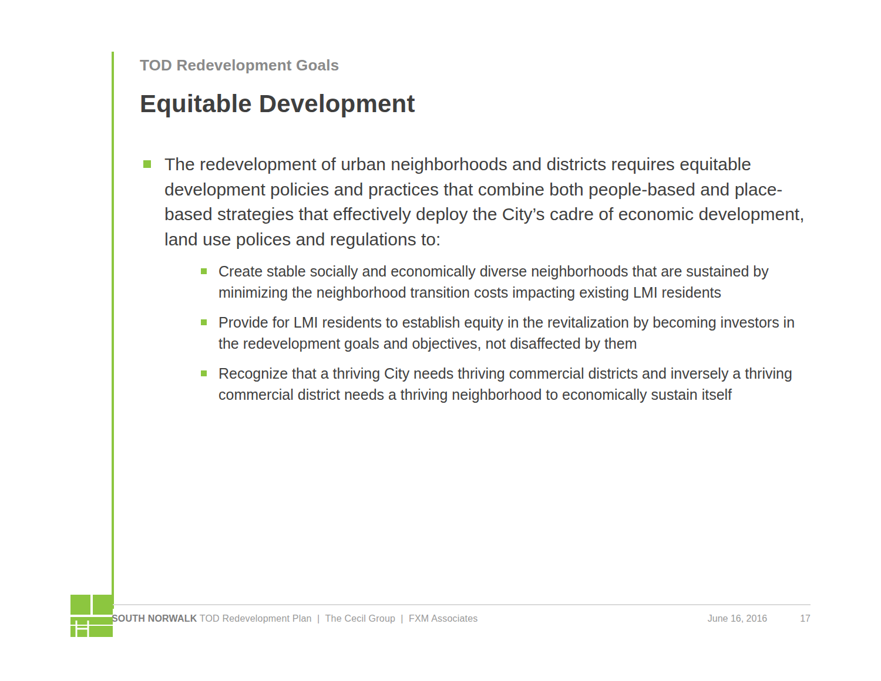TOD Redevelopment Goals
Equitable Development
The redevelopment of urban neighborhoods and districts requires equitable development policies and practices that combine both people-based and place-based strategies that effectively deploy the City’s cadre of economic development, land use polices and regulations to:
Create stable socially and economically diverse neighborhoods that are sustained by minimizing the neighborhood transition costs impacting existing LMI residents
Provide for LMI residents to establish equity in the revitalization by becoming investors in the redevelopment goals and objectives, not disaffected by them
Recognize that a thriving City needs thriving commercial districts and inversely a thriving commercial district needs a thriving neighborhood to economically sustain itself
SOUTH NORWALK TOD Redevelopment Plan | The Cecil Group | FXM Associates
June 16, 2016
17